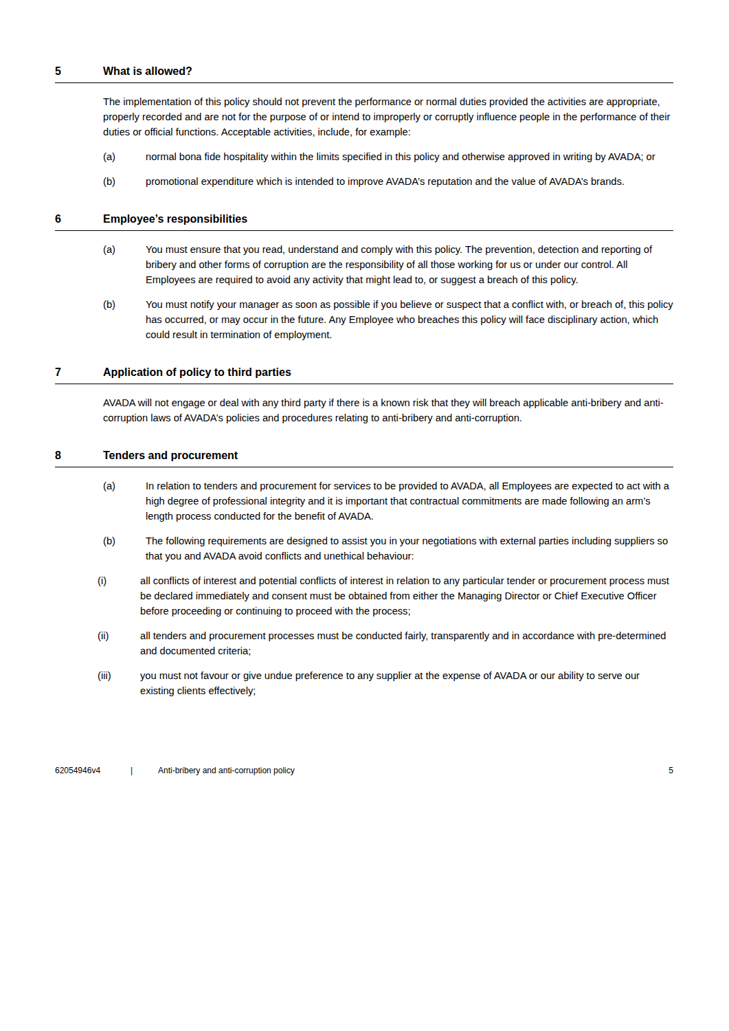5
What is allowed?
The implementation of this policy should not prevent the performance or normal duties provided the activities are appropriate, properly recorded and are not for the purpose of or intend to improperly or corruptly influence people in the performance of their duties or official functions. Acceptable activities, include, for example:
(a) normal bona fide hospitality within the limits specified in this policy and otherwise approved in writing by AVADA; or
(b) promotional expenditure which is intended to improve AVADA’s reputation and the value of AVADA’s brands.
6
Employee’s responsibilities
(a) You must ensure that you read, understand and comply with this policy. The prevention, detection and reporting of bribery and other forms of corruption are the responsibility of all those working for us or under our control. All Employees are required to avoid any activity that might lead to, or suggest a breach of this policy.
(b) You must notify your manager as soon as possible if you believe or suspect that a conflict with, or breach of, this policy has occurred, or may occur in the future. Any Employee who breaches this policy will face disciplinary action, which could result in termination of employment.
7
Application of policy to third parties
AVADA will not engage or deal with any third party if there is a known risk that they will breach applicable anti-bribery and anti-corruption laws of AVADA’s policies and procedures relating to anti-bribery and anti-corruption.
8
Tenders and procurement
(a) In relation to tenders and procurement for services to be provided to AVADA, all Employees are expected to act with a high degree of professional integrity and it is important that contractual commitments are made following an arm’s length process conducted for the benefit of AVADA.
(b) The following requirements are designed to assist you in your negotiations with external parties including suppliers so that you and AVADA avoid conflicts and unethical behaviour:
(i) all conflicts of interest and potential conflicts of interest in relation to any particular tender or procurement process must be declared immediately and consent must be obtained from either the Managing Director or Chief Executive Officer before proceeding or continuing to proceed with the process;
(ii) all tenders and procurement processes must be conducted fairly, transparently and in accordance with pre-determined and documented criteria;
(iii) you must not favour or give undue preference to any supplier at the expense of AVADA or our ability to serve our existing clients effectively;
62054946v4 | Anti-bribery and anti-corruption policy 5